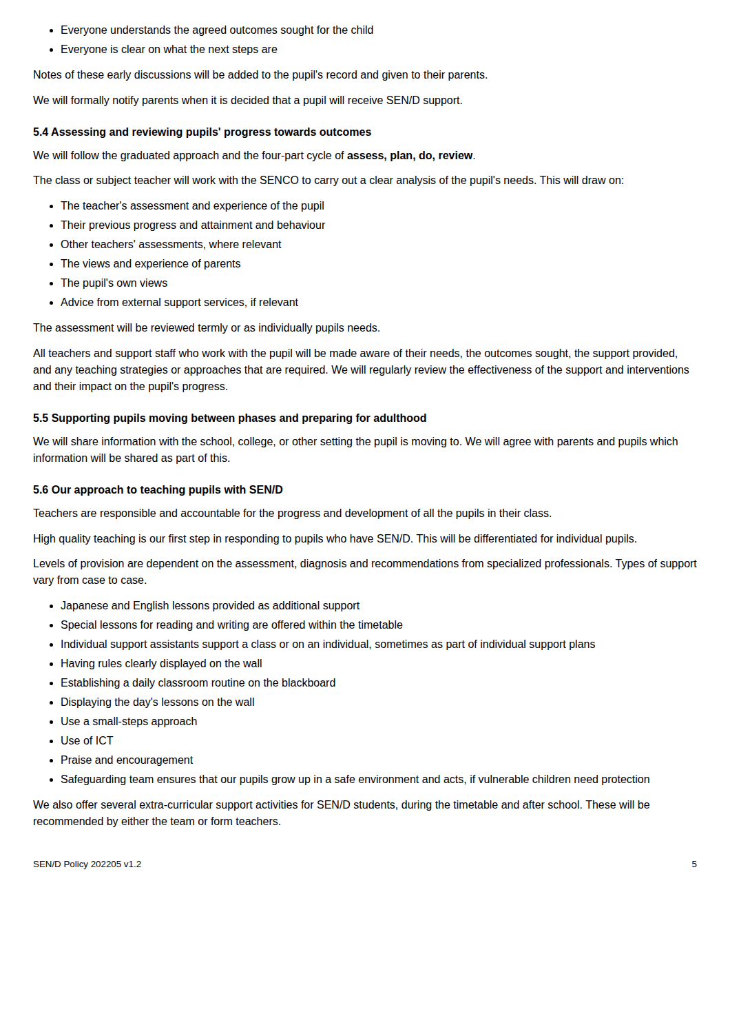Everyone understands the agreed outcomes sought for the child
Everyone is clear on what the next steps are
Notes of these early discussions will be added to the pupil's record and given to their parents.
We will formally notify parents when it is decided that a pupil will receive SEN/D support.
5.4 Assessing and reviewing pupils' progress towards outcomes
We will follow the graduated approach and the four-part cycle of assess, plan, do, review.
The class or subject teacher will work with the SENCO to carry out a clear analysis of the pupil's needs. This will draw on:
The teacher's assessment and experience of the pupil
Their previous progress and attainment and behaviour
Other teachers' assessments, where relevant
The views and experience of parents
The pupil's own views
Advice from external support services, if relevant
The assessment will be reviewed termly or as individually pupils needs.
All teachers and support staff who work with the pupil will be made aware of their needs, the outcomes sought, the support provided, and any teaching strategies or approaches that are required. We will regularly review the effectiveness of the support and interventions and their impact on the pupil's progress.
5.5 Supporting pupils moving between phases and preparing for adulthood
We will share information with the school, college, or other setting the pupil is moving to. We will agree with parents and pupils which information will be shared as part of this.
5.6 Our approach to teaching pupils with SEN/D
Teachers are responsible and accountable for the progress and development of all the pupils in their class.
High quality teaching is our first step in responding to pupils who have SEN/D. This will be differentiated for individual pupils.
Levels of provision are dependent on the assessment, diagnosis and recommendations from specialized professionals. Types of support vary from case to case.
Japanese and English lessons provided as additional support
Special lessons for reading and writing are offered within the timetable
Individual support assistants support a class or on an individual, sometimes as part of individual support plans
Having rules clearly displayed on the wall
Establishing a daily classroom routine on the blackboard
Displaying the day's lessons on the wall
Use a small-steps approach
Use of ICT
Praise and encouragement
Safeguarding team ensures that our pupils grow up in a safe environment and acts, if vulnerable children need protection
We also offer several extra-curricular support activities for SEN/D students, during the timetable and after school. These will be recommended by either the team or form teachers.
SEN/D Policy 202205 v1.2 5